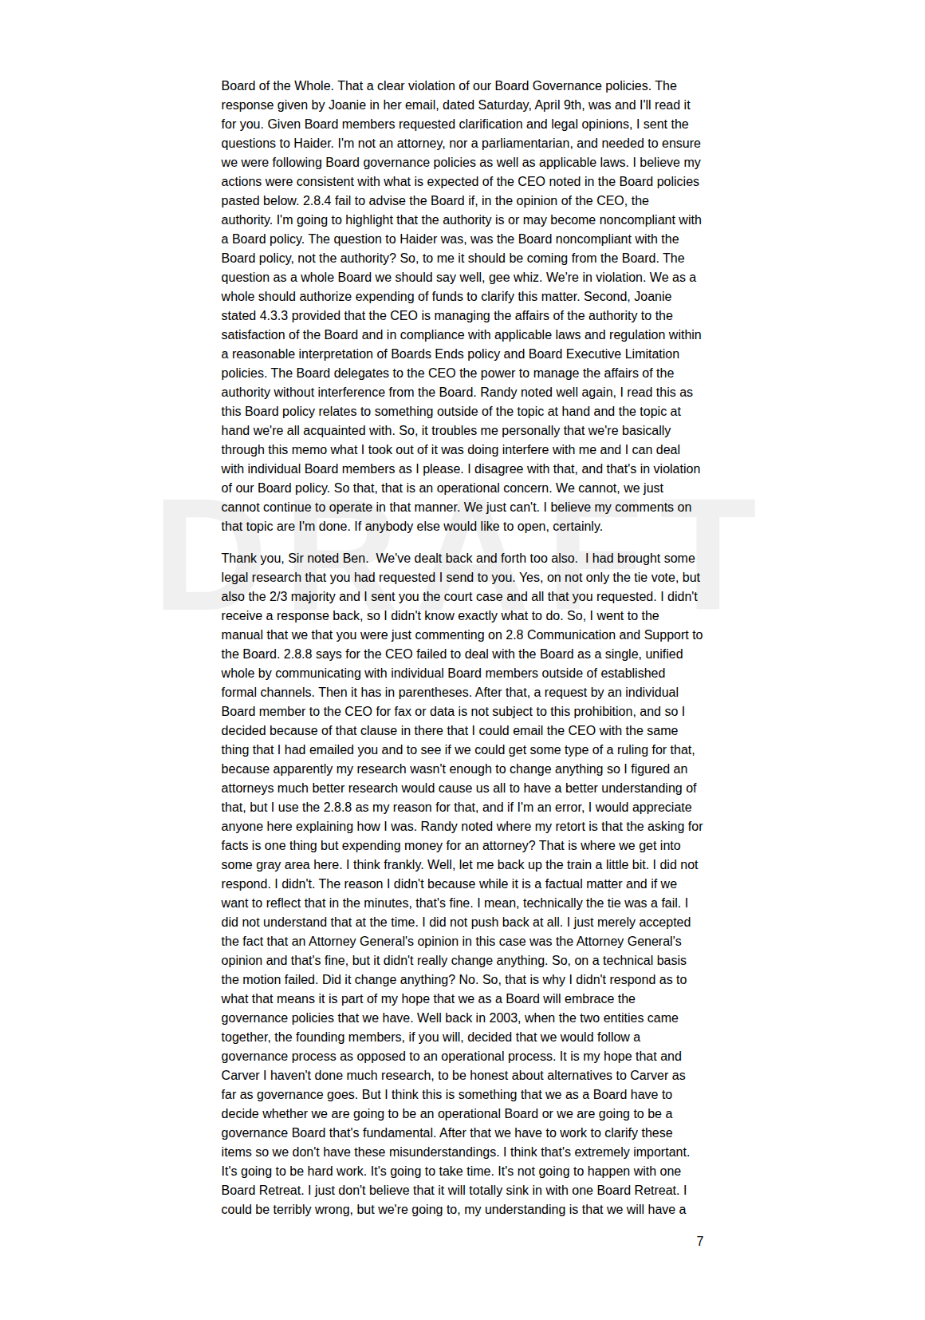DRAFT
Board of the Whole. That a clear violation of our Board Governance policies. The response given by Joanie in her email, dated Saturday, April 9th, was and I'll read it for you. Given Board members requested clarification and legal opinions, I sent the questions to Haider. I'm not an attorney, nor a parliamentarian, and needed to ensure we were following Board governance policies as well as applicable laws. I believe my actions were consistent with what is expected of the CEO noted in the Board policies pasted below. 2.8.4 fail to advise the Board if, in the opinion of the CEO, the authority. I'm going to highlight that the authority is or may become noncompliant with a Board policy. The question to Haider was, was the Board noncompliant with the Board policy, not the authority? So, to me it should be coming from the Board. The question as a whole Board we should say well, gee whiz. We're in violation. We as a whole should authorize expending of funds to clarify this matter. Second, Joanie stated 4.3.3 provided that the CEO is managing the affairs of the authority to the satisfaction of the Board and in compliance with applicable laws and regulation within a reasonable interpretation of Boards Ends policy and Board Executive Limitation policies. The Board delegates to the CEO the power to manage the affairs of the authority without interference from the Board. Randy noted well again, I read this as this Board policy relates to something outside of the topic at hand and the topic at hand we're all acquainted with. So, it troubles me personally that we're basically through this memo what I took out of it was doing interfere with me and I can deal with individual Board members as I please. I disagree with that, and that's in violation of our Board policy. So that, that is an operational concern. We cannot, we just cannot continue to operate in that manner. We just can't. I believe my comments on that topic are I'm done. If anybody else would like to open, certainly.
Thank you, Sir noted Ben. We've dealt back and forth too also. I had brought some legal research that you had requested I send to you. Yes, on not only the tie vote, but also the 2/3 majority and I sent you the court case and all that you requested. I didn't receive a response back, so I didn't know exactly what to do. So, I went to the manual that we that you were just commenting on 2.8 Communication and Support to the Board. 2.8.8 says for the CEO failed to deal with the Board as a single, unified whole by communicating with individual Board members outside of established formal channels. Then it has in parentheses. After that, a request by an individual Board member to the CEO for fax or data is not subject to this prohibition, and so I decided because of that clause in there that I could email the CEO with the same thing that I had emailed you and to see if we could get some type of a ruling for that, because apparently my research wasn't enough to change anything so I figured an attorneys much better research would cause us all to have a better understanding of that, but I use the 2.8.8 as my reason for that, and if I'm an error, I would appreciate anyone here explaining how I was. Randy noted where my retort is that the asking for facts is one thing but expending money for an attorney? That is where we get into some gray area here. I think frankly. Well, let me back up the train a little bit. I did not respond. I didn't. The reason I didn't because while it is a factual matter and if we want to reflect that in the minutes, that's fine. I mean, technically the tie was a fail. I did not understand that at the time. I did not push back at all. I just merely accepted the fact that an Attorney General's opinion in this case was the Attorney General's opinion and that's fine, but it didn't really change anything. So, on a technical basis the motion failed. Did it change anything? No. So, that is why I didn't respond as to what that means it is part of my hope that we as a Board will embrace the governance policies that we have. Well back in 2003, when the two entities came together, the founding members, if you will, decided that we would follow a governance process as opposed to an operational process. It is my hope that and Carver I haven't done much research, to be honest about alternatives to Carver as far as governance goes. But I think this is something that we as a Board have to decide whether we are going to be an operational Board or we are going to be a governance Board that's fundamental. After that we have to work to clarify these items so we don't have these misunderstandings. I think that's extremely important. It's going to be hard work. It's going to take time. It's not going to happen with one Board Retreat. I just don't believe that it will totally sink in with one Board Retreat. I could be terribly wrong, but we're going to, my understanding is that we will have a
7